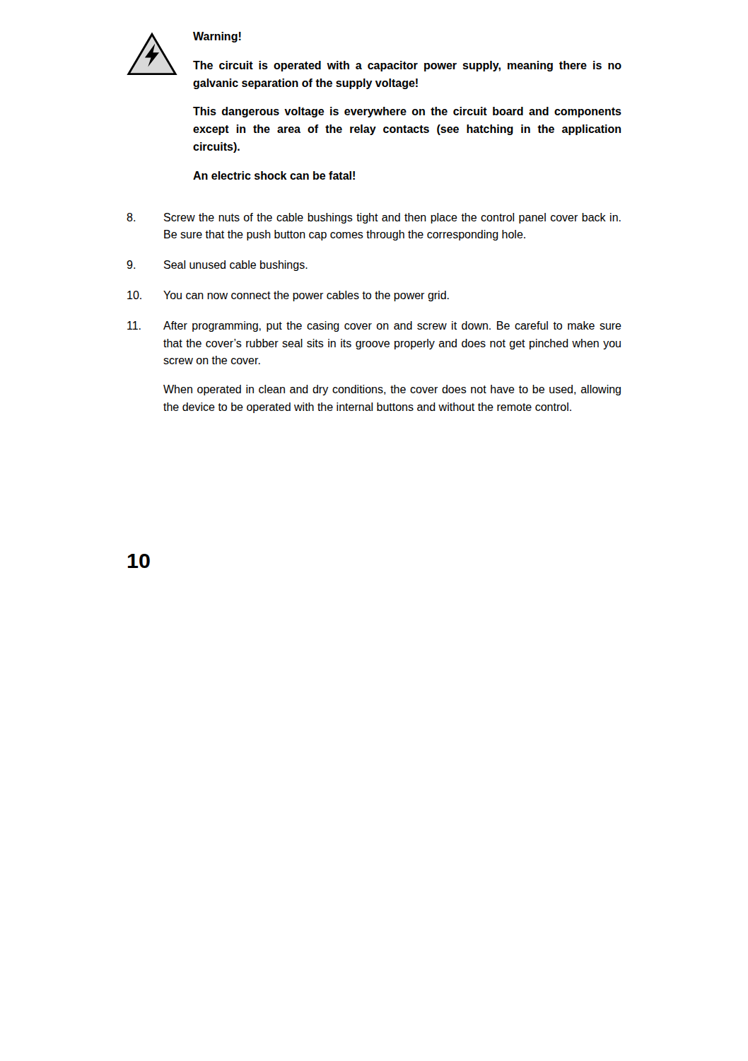Warning!
The circuit is operated with a capacitor power supply, meaning there is no galvanic separation of the supply voltage!
This dangerous voltage is everywhere on the circuit board and components except in the area of the relay contacts (see hatching in the application circuits).
An electric shock can be fatal!
Screw the nuts of the cable bushings tight and then place the control panel cover back in. Be sure that the push button cap comes through the corresponding hole.
Seal unused cable bushings.
You can now connect the power cables to the power grid.
After programming, put the casing cover on and screw it down. Be careful to make sure that the cover’s rubber seal sits in its groove properly and does not get pinched when you screw on the cover.
When operated in clean and dry conditions, the cover does not have to be used, allowing the device to be operated with the internal buttons and without the remote control.
10